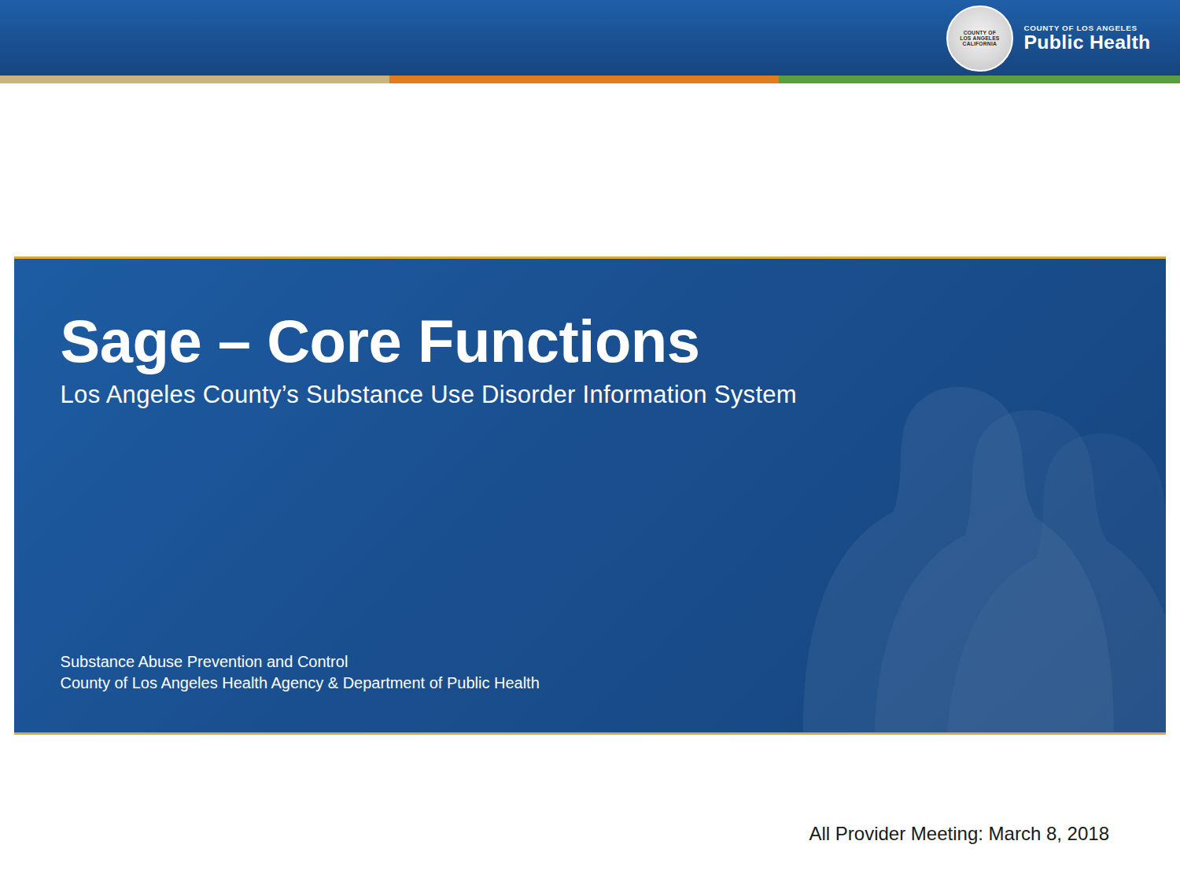COUNTY OF
LOS ANGELES
CALIFORNIA
County of Los Angeles
Public Health
Sage – Core Functions
Los Angeles County’s Substance Use Disorder Information System
Substance Abuse Prevention and Control
County of Los Angeles Health Agency & Department of Public Health
All Provider Meeting: March 8, 2018